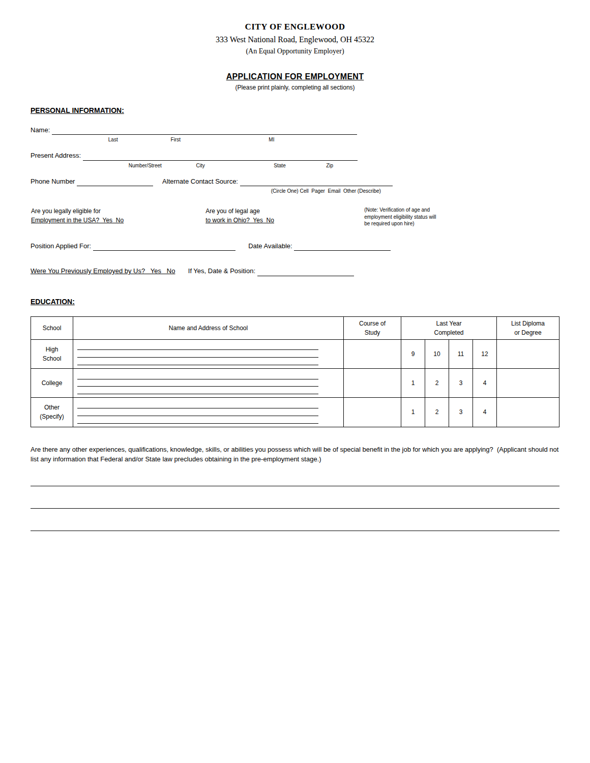CITY OF ENGLEWOOD
333 West National Road, Englewood, OH 45322
(An Equal Opportunity Employer)
APPLICATION FOR EMPLOYMENT
(Please print plainly, completing all sections)
PERSONAL INFORMATION:
Name:
Last First MI
Present Address:
Number/Street City State Zip
Phone Number Alternate Contact Source:
(Circle One) Cell Pager Email Other (Describe)
| Are you legally eligible for Employment in the USA? Yes No | Are you of legal age to work in Ohio? Yes No | (Note: Verification of age and employment eligibility status will be required upon hire) |
Position Applied For: Date Available:
Were You Previously Employed by Us? Yes No If Yes, Date & Position:
EDUCATION:
| School | Name and Address of School | Course of Study | Last Year Completed | List Diploma or Degree |
| --- | --- | --- | --- | --- |
| High School | | | 9 | 10 | 11 | 12 | |
| College | | | 1 | 2 | 3 | 4 | |
| Other (Specify) | | | 1 | 2 | 3 | 4 | |
Are there any other experiences, qualifications, knowledge, skills, or abilities you possess which will be of special benefit in the job for which you are applying? (Applicant should not list any information that Federal and/or State law precludes obtaining in the pre-employment stage.)